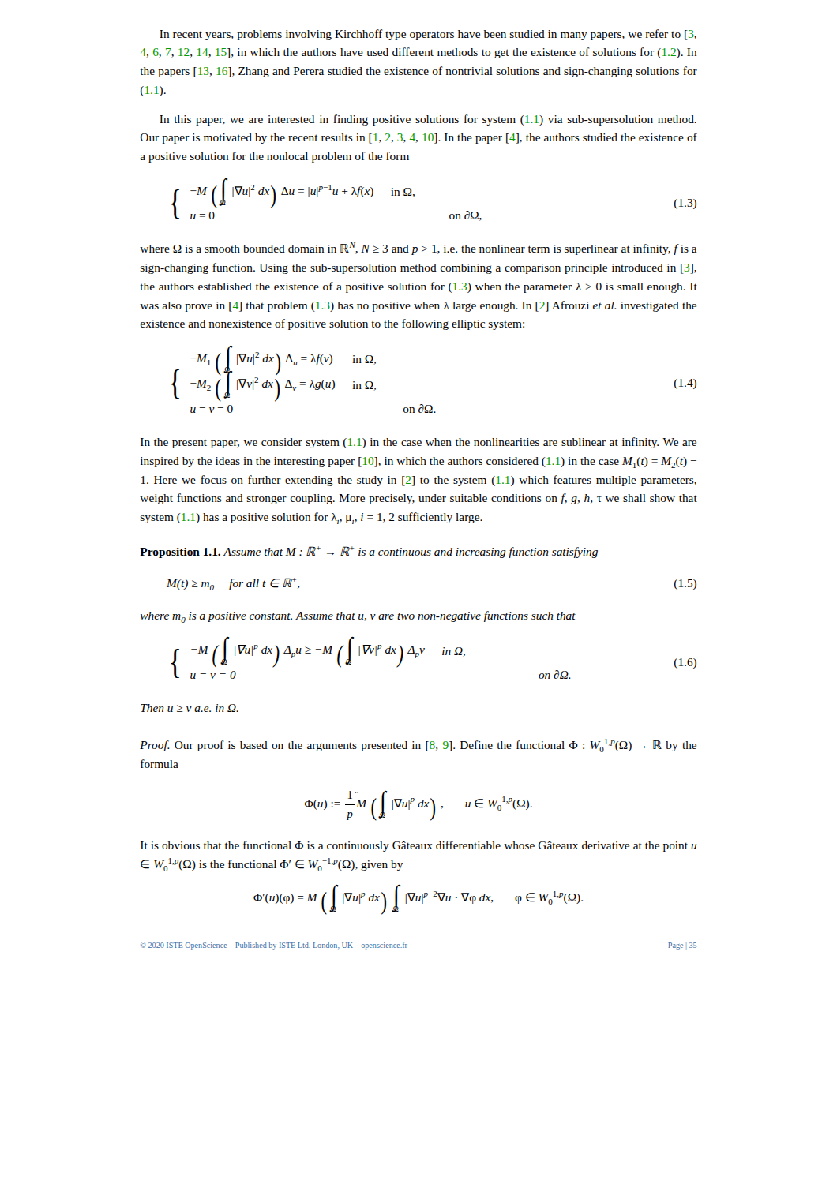In recent years, problems involving Kirchhoff type operators have been studied in many papers, we refer to [3, 4, 6, 7, 12, 14, 15], in which the authors have used different methods to get the existence of solutions for (1.2). In the papers [13, 16], Zhang and Perera studied the existence of nontrivial solutions and sign-changing solutions for (1.1).
In this paper, we are interested in finding positive solutions for system (1.1) via sub-supersolution method. Our paper is motivated by the recent results in [1, 2, 3, 4, 10]. In the paper [4], the authors studied the existence of a positive solution for the nonlocal problem of the form
{
| − M ( ∫ Ω /∇ u / 2 dx ) Δ u = / u / p −1 u + λ f ( x ) | in Ω, |
| u = 0 | on ∂Ω, |
(1.3)
where Ω is a smooth bounded domain in ℝN, N ≥ 3 and p > 1, i.e. the nonlinear term is superlinear at infinity, f is a sign-changing function. Using the sub-supersolution method combining a comparison principle introduced in [3], the authors established the existence of a positive solution for (1.3) when the parameter λ > 0 is small enough. It was also prove in [4] that problem (1.3) has no positive when λ large enough. In [2] Afrouzi et al. investigated the existence and nonexistence of positive solution to the following elliptic system:
{
| − M 1 ( ∫ Ω /∇ u / 2 dx ) Δ u = λ f ( v ) | in Ω, |
| − M 2 ( ∫ Ω /∇ v / 2 dx ) Δ v = λ g ( u ) | in Ω, |
| u = v = 0 | on ∂Ω. |
(1.4)
In the present paper, we consider system (1.1) in the case when the nonlinearities are sublinear at infinity. We are inspired by the ideas in the interesting paper [10], in which the authors considered (1.1) in the case M1(t) = M2(t) ≡ 1. Here we focus on further extending the study in [2] to the system (1.1) which features multiple parameters, weight functions and stronger coupling. More precisely, under suitable conditions on f, g, h, τ we shall show that system (1.1) has a positive solution for λi, μi, i = 1, 2 sufficiently large.
Proposition 1.1. Assume that M : ℝ+ → ℝ+ is a continuous and increasing function satisfying
M(t) ≥ m0 for all t ∈ ℝ+,
(1.5)
where m0 is a positive constant. Assume that u, v are two non-negative functions such that
{
| − M ( ∫ Ω /∇ u / p dx ) Δ p u ≥ − M ( ∫ Ω /∇ v / p dx ) Δ p v | in Ω, |
| u = v = 0 | on ∂Ω. |
(1.6)
Then u ≥ v a.e. in Ω.
Proof. Our proof is based on the arguments presented in [8, 9]. Define the functional Φ : W01,p(Ω) → ℝ by the formula
Φ(u) := 1 p̂M (∫Ω |∇u|p dx) , u ∈ W01,p(Ω).
It is obvious that the functional Φ is a continuously Gâteaux differentiable whose Gâteaux derivative at the point u ∈ W01,p(Ω) is the functional Φ′ ∈ W0−1,p(Ω), given by
Φ′(u)(φ) = M (∫Ω |∇u|p dx) ∫Ω |∇u|p−2∇u · ∇φ dx, φ ∈ W01,p(Ω).
© 2020 ISTE OpenScience – Published by ISTE Ltd. London, UK – openscience.fr Page | 35